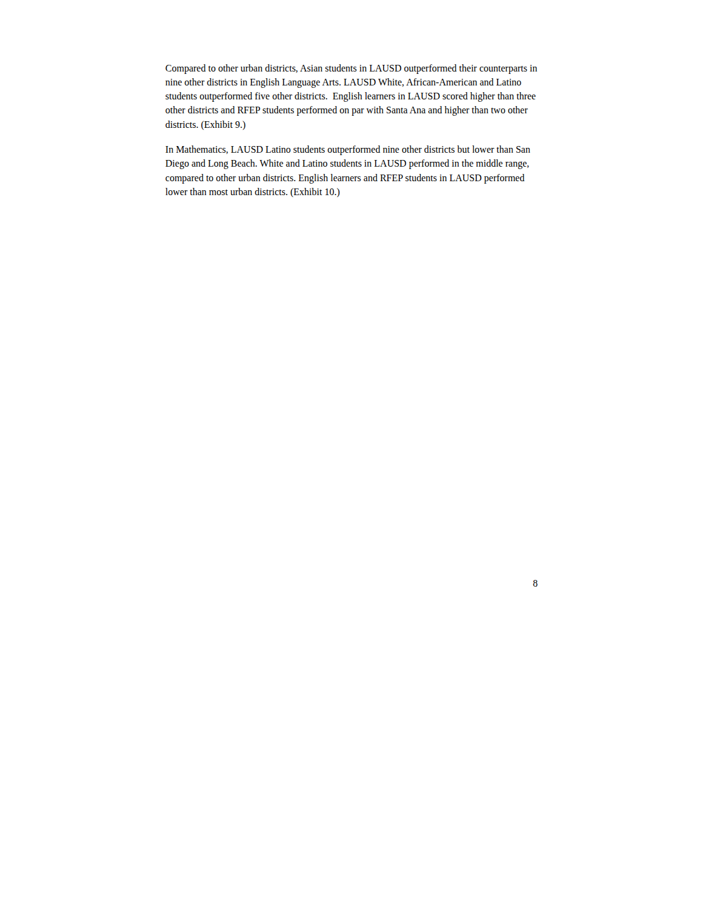Compared to other urban districts, Asian students in LAUSD outperformed their counterparts in nine other districts in English Language Arts. LAUSD White, African-American and Latino students outperformed five other districts. English learners in LAUSD scored higher than three other districts and RFEP students performed on par with Santa Ana and higher than two other districts. (Exhibit 9.)
In Mathematics, LAUSD Latino students outperformed nine other districts but lower than San Diego and Long Beach. White and Latino students in LAUSD performed in the middle range, compared to other urban districts. English learners and RFEP students in LAUSD performed lower than most urban districts. (Exhibit 10.)
8